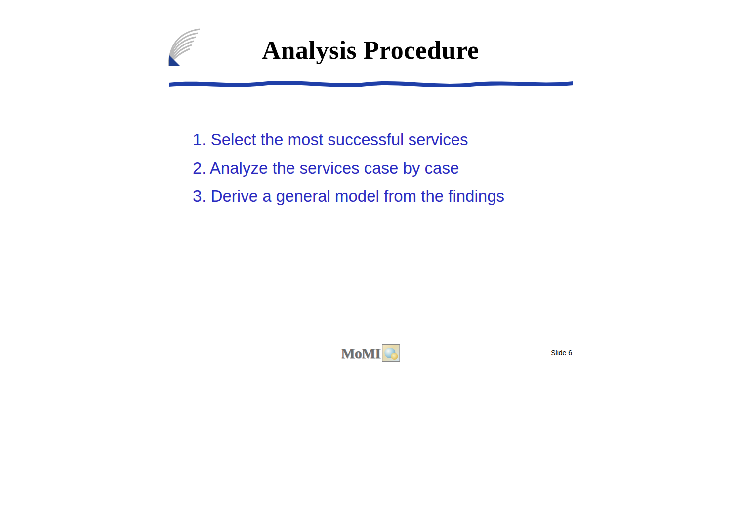Analysis Procedure
1. Select the most successful services
2. Analyze the services case by case
3. Derive a general model from the findings
MoMI
Slide 6